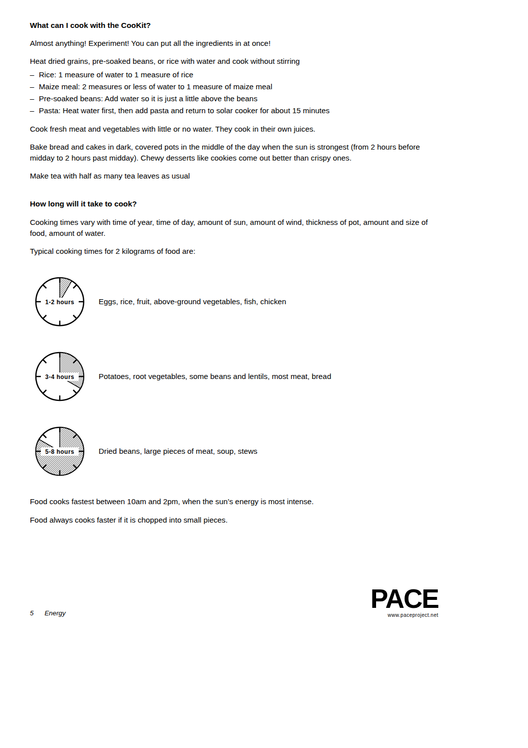What can I cook with the CooKit?
Almost anything! Experiment! You can put all the ingredients in at once!
Heat dried grains, pre-soaked beans, or rice with water and cook without stirring
Rice: 1 measure of water to 1 measure of rice
Maize meal: 2 measures or less of water to 1 measure of maize meal
Pre-soaked beans: Add water so it is just a little above the beans
Pasta: Heat water first, then add pasta and return to solar cooker for about 15 minutes
Cook fresh meat and vegetables with little or no water. They cook in their own juices.
Bake bread and cakes in dark, covered pots in the middle of the day when the sun is strongest (from 2 hours before midday to 2 hours past midday). Chewy desserts like cookies come out better than crispy ones.
Make tea with half as many tea leaves as usual
How long will it take to cook?
Cooking times vary with time of year, time of day, amount of sun, amount of wind, thickness of pot, amount and size of food, amount of water.
Typical cooking times for 2 kilograms of food are:
1-2 hours
Eggs, rice, fruit, above-ground vegetables, fish, chicken
3-4 hours
Potatoes, root vegetables, some beans and lentils, most meat, bread
5-8 hours
Dried beans, large pieces of meat, soup, stews
Food cooks fastest between 10am and 2pm, when the sun’s energy is most intense.
Food always cooks faster if it is chopped into small pieces.
5 Energy
PACE
www.paceproject.net